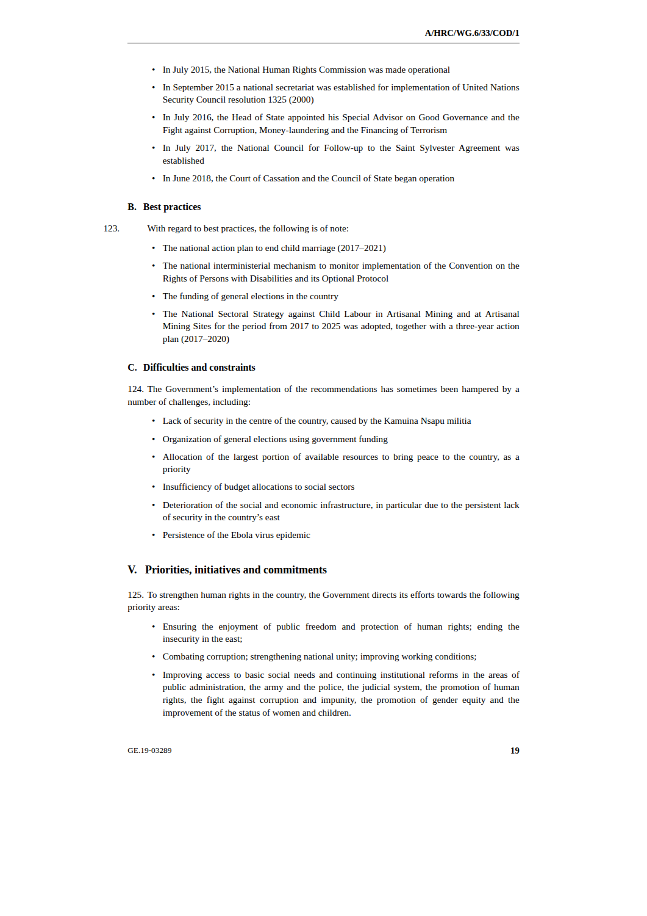A/HRC/WG.6/33/COD/1
In July 2015, the National Human Rights Commission was made operational
In September 2015 a national secretariat was established for implementation of United Nations Security Council resolution 1325 (2000)
In July 2016, the Head of State appointed his Special Advisor on Good Governance and the Fight against Corruption, Money-laundering and the Financing of Terrorism
In July 2017, the National Council for Follow-up to the Saint Sylvester Agreement was established
In June 2018, the Court of Cassation and the Council of State began operation
B. Best practices
123. With regard to best practices, the following is of note:
The national action plan to end child marriage (2017–2021)
The national interministerial mechanism to monitor implementation of the Convention on the Rights of Persons with Disabilities and its Optional Protocol
The funding of general elections in the country
The National Sectoral Strategy against Child Labour in Artisanal Mining and at Artisanal Mining Sites for the period from 2017 to 2025 was adopted, together with a three-year action plan (2017–2020)
C. Difficulties and constraints
124. The Government’s implementation of the recommendations has sometimes been hampered by a number of challenges, including:
Lack of security in the centre of the country, caused by the Kamuina Nsapu militia
Organization of general elections using government funding
Allocation of the largest portion of available resources to bring peace to the country, as a priority
Insufficiency of budget allocations to social sectors
Deterioration of the social and economic infrastructure, in particular due to the persistent lack of security in the country’s east
Persistence of the Ebola virus epidemic
V. Priorities, initiatives and commitments
125. To strengthen human rights in the country, the Government directs its efforts towards the following priority areas:
Ensuring the enjoyment of public freedom and protection of human rights; ending the insecurity in the east;
Combating corruption; strengthening national unity; improving working conditions;
Improving access to basic social needs and continuing institutional reforms in the areas of public administration, the army and the police, the judicial system, the promotion of human rights, the fight against corruption and impunity, the promotion of gender equity and the improvement of the status of women and children.
GE.19-03289
19